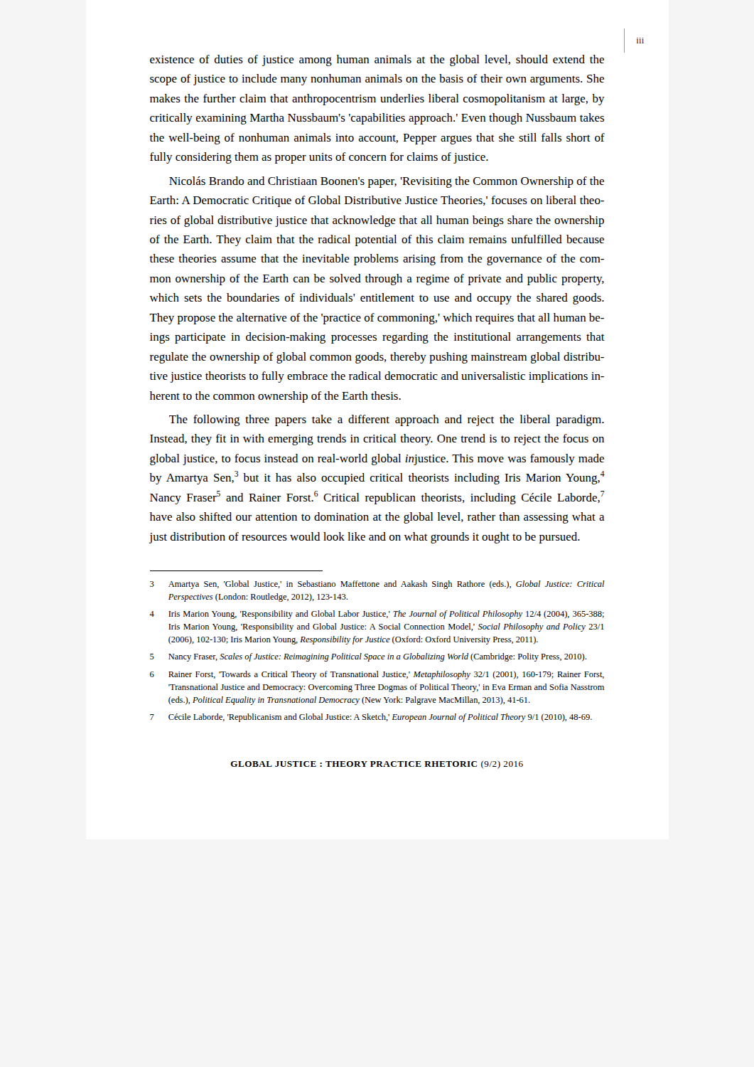iii
existence of duties of justice among human animals at the global level, should extend the scope of justice to include many nonhuman animals on the basis of their own arguments. She makes the further claim that anthropocentrism underlies liberal cosmopolitanism at large, by critically examining Martha Nussbaum's 'capabilities approach.' Even though Nussbaum takes the well-being of nonhuman animals into account, Pepper argues that she still falls short of fully considering them as proper units of concern for claims of justice.
Nicolás Brando and Christiaan Boonen's paper, 'Revisiting the Common Ownership of the Earth: A Democratic Critique of Global Distributive Justice Theories,' focuses on liberal theories of global distributive justice that acknowledge that all human beings share the ownership of the Earth. They claim that the radical potential of this claim remains unfulfilled because these theories assume that the inevitable problems arising from the governance of the common ownership of the Earth can be solved through a regime of private and public property, which sets the boundaries of individuals' entitlement to use and occupy the shared goods. They propose the alternative of the 'practice of commoning,' which requires that all human beings participate in decision-making processes regarding the institutional arrangements that regulate the ownership of global common goods, thereby pushing mainstream global distributive justice theorists to fully embrace the radical democratic and universalistic implications inherent to the common ownership of the Earth thesis.
The following three papers take a different approach and reject the liberal paradigm. Instead, they fit in with emerging trends in critical theory. One trend is to reject the focus on global justice, to focus instead on real-world global injustice. This move was famously made by Amartya Sen,3 but it has also occupied critical theorists including Iris Marion Young,4 Nancy Fraser5 and Rainer Forst.6 Critical republican theorists, including Cécile Laborde,7 have also shifted our attention to domination at the global level, rather than assessing what a just distribution of resources would look like and on what grounds it ought to be pursued.
Amartya Sen, 'Global Justice,' in Sebastiano Maffettone and Aakash Singh Rathore (eds.), Global Justice: Critical Perspectives (London: Routledge, 2012), 123-143.
Iris Marion Young, 'Responsibility and Global Labor Justice,' The Journal of Political Philosophy 12/4 (2004), 365-388; Iris Marion Young, 'Responsibility and Global Justice: A Social Connection Model,' Social Philosophy and Policy 23/1 (2006), 102-130; Iris Marion Young, Responsibility for Justice (Oxford: Oxford University Press, 2011).
Nancy Fraser, Scales of Justice: Reimagining Political Space in a Globalizing World (Cambridge: Polity Press, 2010).
Rainer Forst, 'Towards a Critical Theory of Transnational Justice,' Metaphilosophy 32/1 (2001), 160-179; Rainer Forst, 'Transnational Justice and Democracy: Overcoming Three Dogmas of Political Theory,' in Eva Erman and Sofia Nasstrom (eds.), Political Equality in Transnational Democracy (New York: Palgrave MacMillan, 2013), 41-61.
Cécile Laborde, 'Republicanism and Global Justice: A Sketch,' European Journal of Political Theory 9/1 (2010), 48-69.
GLOBAL JUSTICE : THEORY PRACTICE RHETORIC (9/2) 2016